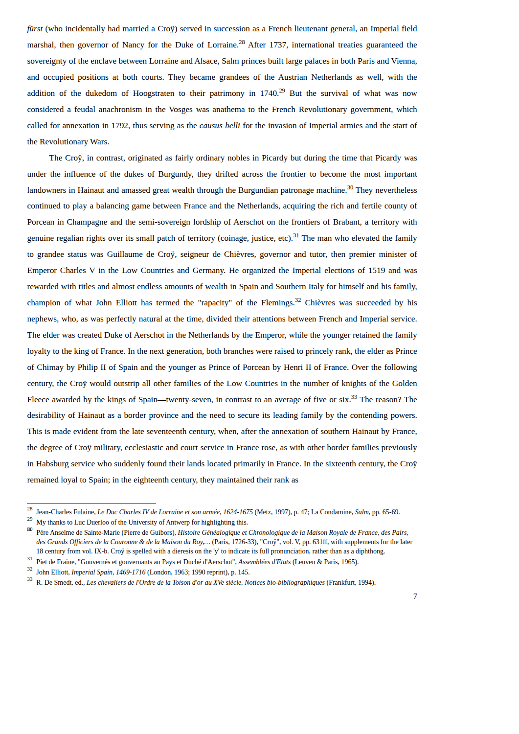fürst (who incidentally had married a Croÿ) served in succession as a French lieutenant general, an Imperial field marshal, then governor of Nancy for the Duke of Lorraine.28 After 1737, international treaties guaranteed the sovereignty of the enclave between Lorraine and Alsace, Salm princes built large palaces in both Paris and Vienna, and occupied positions at both courts. They became grandees of the Austrian Netherlands as well, with the addition of the dukedom of Hoogstraten to their patrimony in 1740.29 But the survival of what was now considered a feudal anachronism in the Vosges was anathema to the French Revolutionary government, which called for annexation in 1792, thus serving as the causus belli for the invasion of Imperial armies and the start of the Revolutionary Wars.
The Croÿ, in contrast, originated as fairly ordinary nobles in Picardy but during the time that Picardy was under the influence of the dukes of Burgundy, they drifted across the frontier to become the most important landowners in Hainaut and amassed great wealth through the Burgundian patronage machine.30 They nevertheless continued to play a balancing game between France and the Netherlands, acquiring the rich and fertile county of Porcean in Champagne and the semi-sovereign lordship of Aerschot on the frontiers of Brabant, a territory with genuine regalian rights over its small patch of territory (coinage, justice, etc).31 The man who elevated the family to grandee status was Guillaume de Croÿ, seigneur de Chièvres, governor and tutor, then premier minister of Emperor Charles V in the Low Countries and Germany. He organized the Imperial elections of 1519 and was rewarded with titles and almost endless amounts of wealth in Spain and Southern Italy for himself and his family, champion of what John Elliott has termed the "rapacity" of the Flemings.32 Chièvres was succeeded by his nephews, who, as was perfectly natural at the time, divided their attentions between French and Imperial service. The elder was created Duke of Aerschot in the Netherlands by the Emperor, while the younger retained the family loyalty to the king of France. In the next generation, both branches were raised to princely rank, the elder as Prince of Chimay by Philip II of Spain and the younger as Prince of Porcean by Henri II of France. Over the following century, the Croÿ would outstrip all other families of the Low Countries in the number of knights of the Golden Fleece awarded by the kings of Spain—twenty-seven, in contrast to an average of five or six.33 The reason? The desirability of Hainaut as a border province and the need to secure its leading family by the contending powers. This is made evident from the late seventeenth century, when, after the annexation of southern Hainaut by France, the degree of Croÿ military, ecclesiastic and court service in France rose, as with other border families previously in Habsburg service who suddenly found their lands located primarily in France. In the sixteenth century, the Croÿ remained loyal to Spain; in the eighteenth century, they maintained their rank as
28 Jean-Charles Fulaine, Le Duc Charles IV de Lorraine et son armée, 1624-1675 (Metz, 1997), p. 47; La Condamine, Salm, pp. 65-69.
29 My thanks to Luc Duerloo of the University of Antwerp for highlighting this.
30 Père Anselme de Sainte-Marie (Pierre de Guibors), Histoire Généalogique et Chronologique de la Maison Royale de France, des Pairs, des Grands Officiers de la Couronne & de la Maison du Roy,… (Paris, 1726-33), "Croÿ", vol. V, pp. 631ff, with supplements for the later 18th century from vol. IX-b. Croÿ is spelled with a dieresis on the 'y' to indicate its full pronunciation, rather than as a diphthong.
31 Piet de Fraine, "Gouvernés et gouvernants au Pays et Duché d'Aerschot", Assemblées d'Etats (Leuven & Paris, 1965).
32 John Elliott, Imperial Spain, 1469-1716 (London, 1963; 1990 reprint), p. 145.
33 R. De Smedt, ed., Les chevaliers de l'Ordre de la Toison d'or au XVe siècle. Notices bio-bibliographiques (Frankfurt, 1994).
7